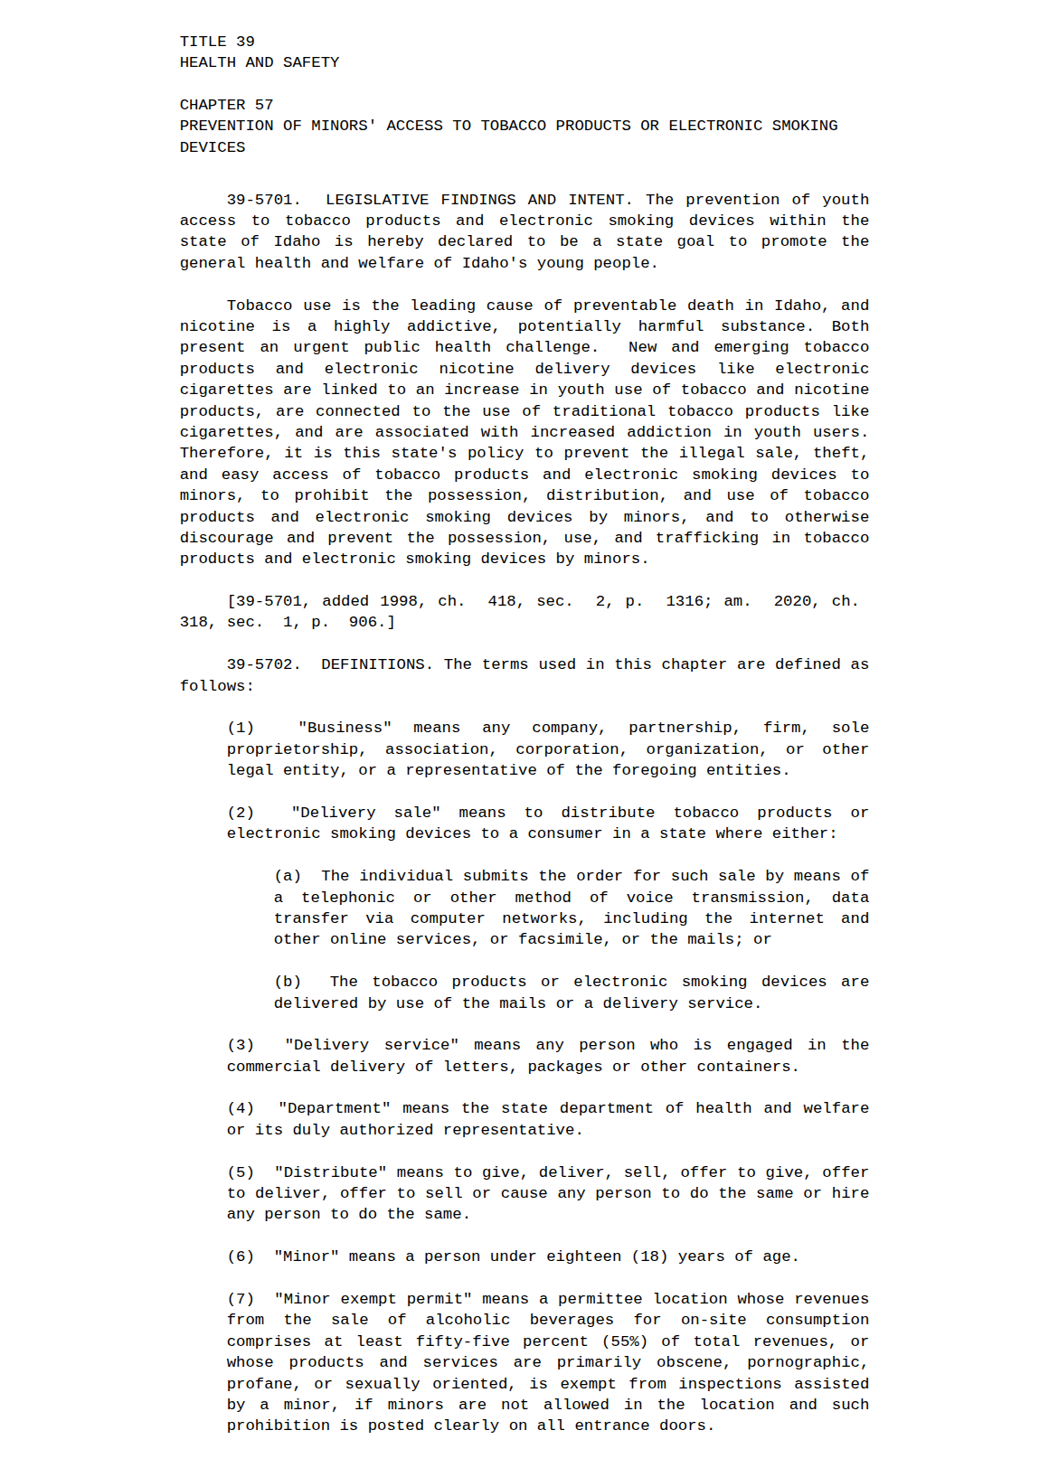TITLE 39
HEALTH AND SAFETY
CHAPTER 57
PREVENTION OF MINORS' ACCESS TO TOBACCO PRODUCTS OR ELECTRONIC SMOKING
DEVICES
39-5701. LEGISLATIVE FINDINGS AND INTENT. The prevention of youth access to tobacco products and electronic smoking devices within the state of Idaho is hereby declared to be a state goal to promote the general health and welfare of Idaho's young people.
Tobacco use is the leading cause of preventable death in Idaho, and nicotine is a highly addictive, potentially harmful substance. Both present an urgent public health challenge. New and emerging tobacco products and electronic nicotine delivery devices like electronic cigarettes are linked to an increase in youth use of tobacco and nicotine products, are connected to the use of traditional tobacco products like cigarettes, and are associated with increased addiction in youth users. Therefore, it is this state's policy to prevent the illegal sale, theft, and easy access of tobacco products and electronic smoking devices to minors, to prohibit the possession, distribution, and use of tobacco products and electronic smoking devices by minors, and to otherwise discourage and prevent the possession, use, and trafficking in tobacco products and electronic smoking devices by minors.
[39-5701, added 1998, ch. 418, sec. 2, p. 1316; am. 2020, ch. 318, sec. 1, p. 906.]
39-5702. DEFINITIONS. The terms used in this chapter are defined as follows:
(1) "Business" means any company, partnership, firm, sole proprietorship, association, corporation, organization, or other legal entity, or a representative of the foregoing entities.
(2) "Delivery sale" means to distribute tobacco products or electronic smoking devices to a consumer in a state where either:
(a) The individual submits the order for such sale by means of a telephonic or other method of voice transmission, data transfer via computer networks, including the internet and other online services, or facsimile, or the mails; or
(b) The tobacco products or electronic smoking devices are delivered by use of the mails or a delivery service.
(3) "Delivery service" means any person who is engaged in the commercial delivery of letters, packages or other containers.
(4) "Department" means the state department of health and welfare or its duly authorized representative.
(5) "Distribute" means to give, deliver, sell, offer to give, offer to deliver, offer to sell or cause any person to do the same or hire any person to do the same.
(6) "Minor" means a person under eighteen (18) years of age.
(7) "Minor exempt permit" means a permittee location whose revenues from the sale of alcoholic beverages for on-site consumption comprises at least fifty-five percent (55%) of total revenues, or whose products and services are primarily obscene, pornographic, profane, or sexually oriented, is exempt from inspections assisted by a minor, if minors are not allowed in the location and such prohibition is posted clearly on all entrance doors.